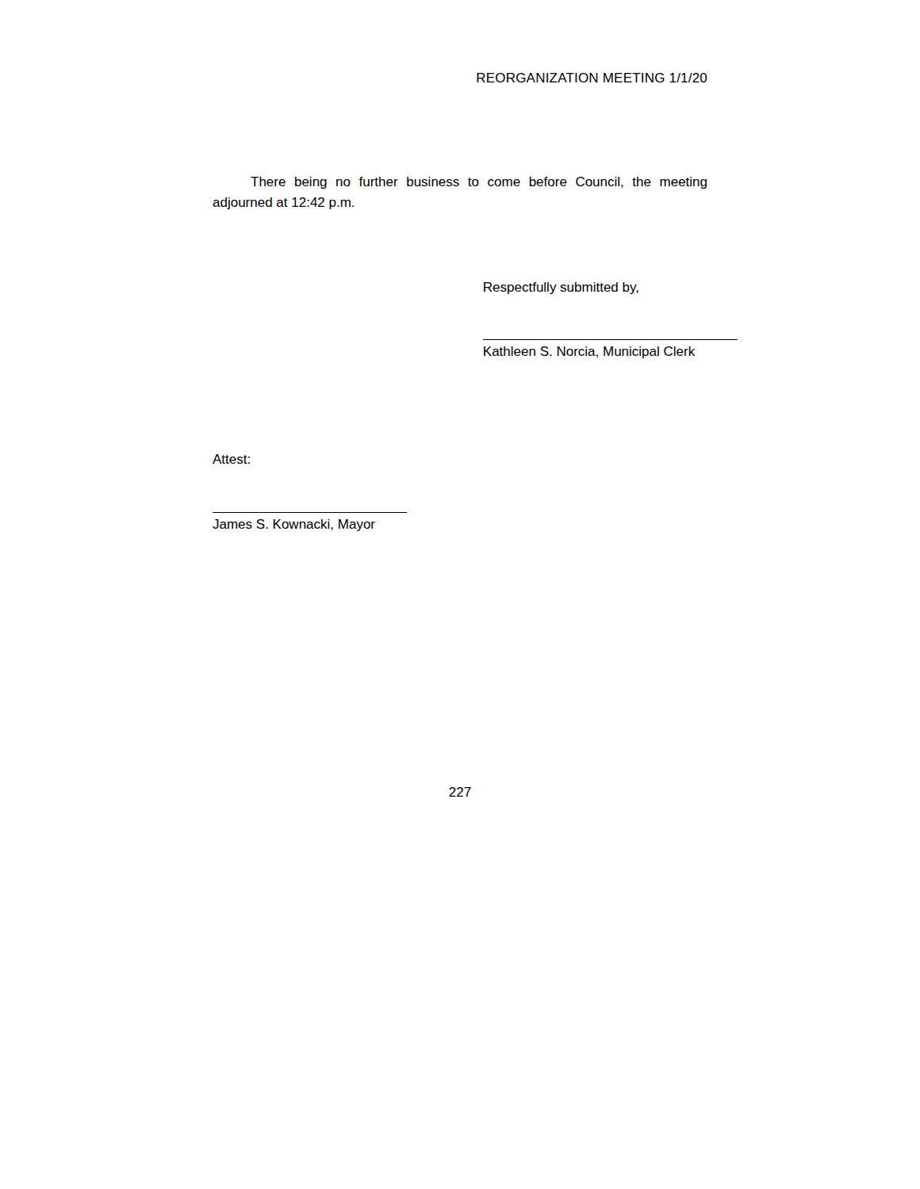REORGANIZATION MEETING 1/1/20
There being no further business to come before Council, the meeting adjourned at 12:42 p.m.
Respectfully submitted by,
Kathleen S. Norcia, Municipal Clerk
Attest:
James S. Kownacki, Mayor
227